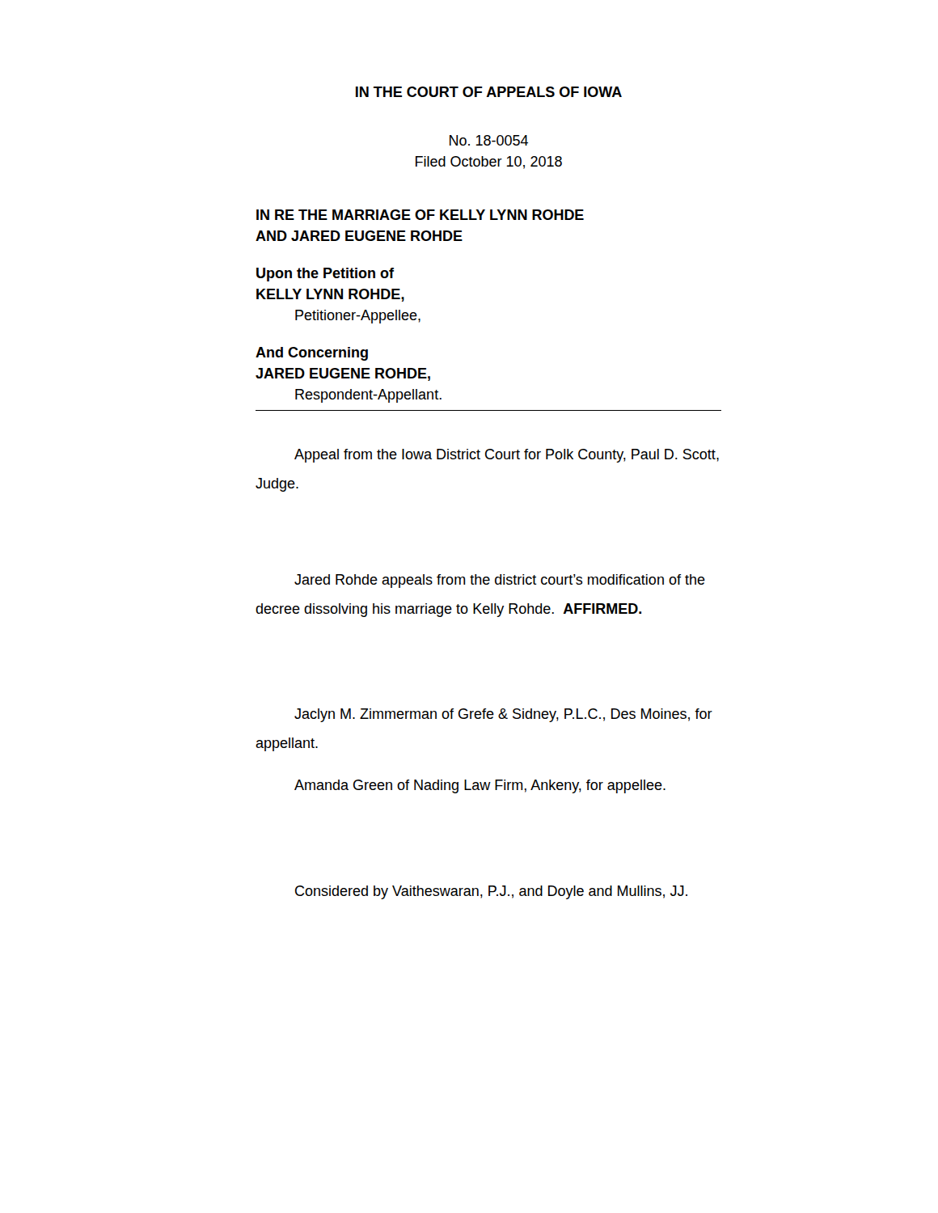IN THE COURT OF APPEALS OF IOWA
No. 18-0054
Filed October 10, 2018
IN RE THE MARRIAGE OF KELLY LYNN ROHDE
AND JARED EUGENE ROHDE
Upon the Petition of
KELLY LYNN ROHDE,Petitioner-Appellee,
And Concerning
JARED EUGENE ROHDE,Respondent-Appellant.
Appeal from the Iowa District Court for Polk County, Paul D. Scott, Judge.
Jared Rohde appeals from the district court’s modification of the decree dissolving his marriage to Kelly Rohde. AFFIRMED.
Jaclyn M. Zimmerman of Grefe & Sidney, P.L.C., Des Moines, for appellant.
Amanda Green of Nading Law Firm, Ankeny, for appellee.
Considered by Vaitheswaran, P.J., and Doyle and Mullins, JJ.